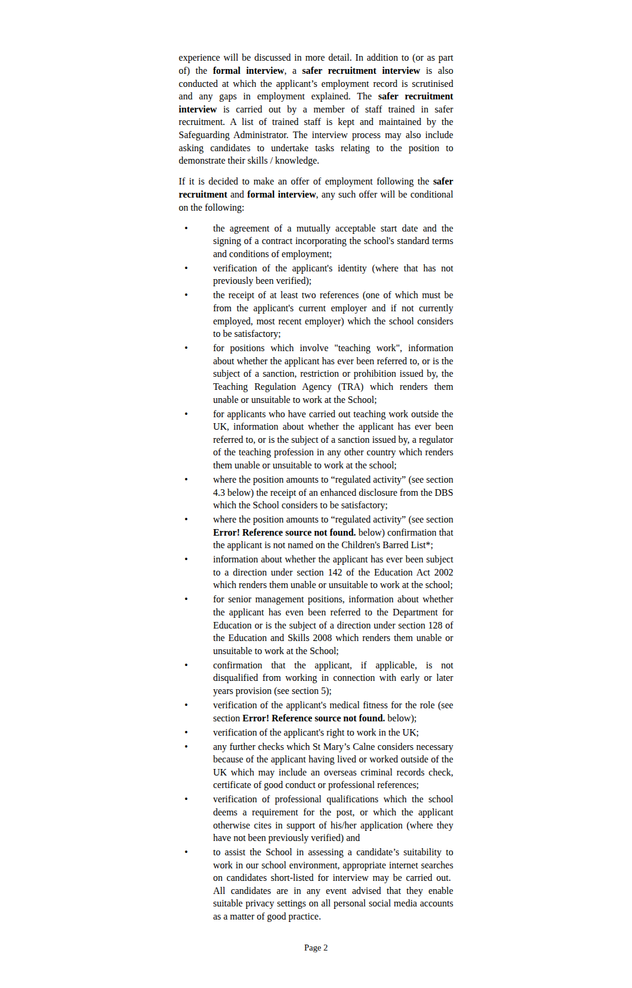experience will be discussed in more detail. In addition to (or as part of) the formal interview, a safer recruitment interview is also conducted at which the applicant’s employment record is scrutinised and any gaps in employment explained. The safer recruitment interview is carried out by a member of staff trained in safer recruitment. A list of trained staff is kept and maintained by the Safeguarding Administrator. The interview process may also include asking candidates to undertake tasks relating to the position to demonstrate their skills / knowledge.
If it is decided to make an offer of employment following the safer recruitment and formal interview, any such offer will be conditional on the following:
the agreement of a mutually acceptable start date and the signing of a contract incorporating the school's standard terms and conditions of employment;
verification of the applicant's identity (where that has not previously been verified);
the receipt of at least two references (one of which must be from the applicant's current employer and if not currently employed, most recent employer) which the school considers to be satisfactory;
for positions which involve "teaching work", information about whether the applicant has ever been referred to, or is the subject of a sanction, restriction or prohibition issued by, the Teaching Regulation Agency (TRA) which renders them unable or unsuitable to work at the School;
for applicants who have carried out teaching work outside the UK, information about whether the applicant has ever been referred to, or is the subject of a sanction issued by, a regulator of the teaching profession in any other country which renders them unable or unsuitable to work at the school;
where the position amounts to “regulated activity” (see section 4.3 below) the receipt of an enhanced disclosure from the DBS which the School considers to be satisfactory;
where the position amounts to “regulated activity” (see section Error! Reference source not found. below) confirmation that the applicant is not named on the Children's Barred List*;
information about whether the applicant has ever been subject to a direction under section 142 of the Education Act 2002 which renders them unable or unsuitable to work at the school;
for senior management positions, information about whether the applicant has even been referred to the Department for Education or is the subject of a direction under section 128 of the Education and Skills 2008 which renders them unable or unsuitable to work at the School;
confirmation that the applicant, if applicable, is not disqualified from working in connection with early or later years provision (see section 5);
verification of the applicant's medical fitness for the role (see section Error! Reference source not found. below);
verification of the applicant's right to work in the UK;
any further checks which St Mary’s Calne considers necessary because of the applicant having lived or worked outside of the UK which may include an overseas criminal records check, certificate of good conduct or professional references;
verification of professional qualifications which the school deems a requirement for the post, or which the applicant otherwise cites in support of his/her application (where they have not been previously verified) and
to assist the School in assessing a candidate’s suitability to work in our school environment, appropriate internet searches on candidates short-listed for interview may be carried out. All candidates are in any event advised that they enable suitable privacy settings on all personal social media accounts as a matter of good practice.
Page 2